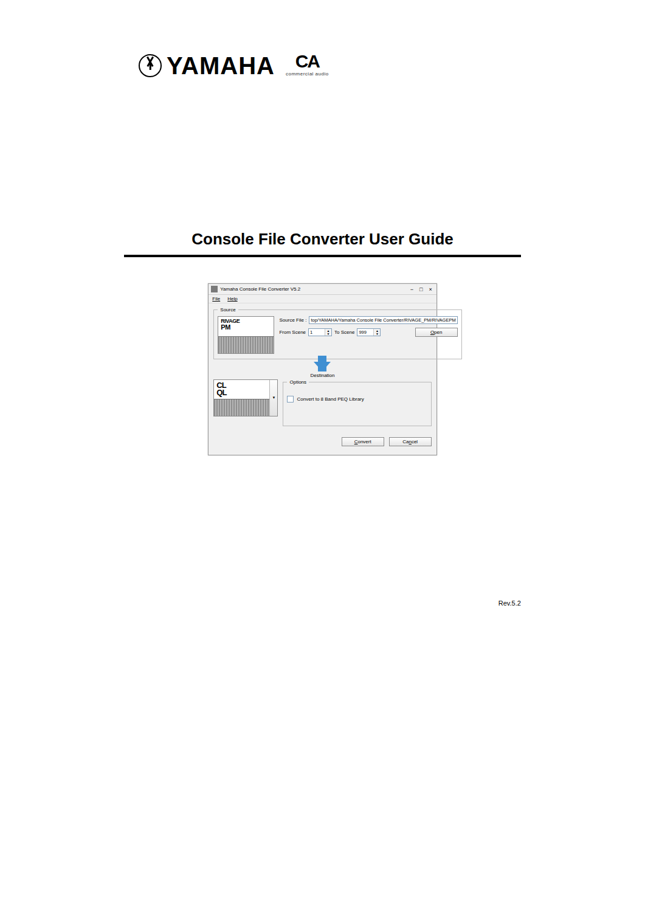YAMAHA
CA
commercial audio
Console File Converter User Guide
Yamaha Console File Converter V5.2
−□×
File Help
Source
RIVAGEPM
Source File : top/YAMAHA/Yamaha Console File Converter/RIVAGE_PM/RIVAGEPM
From Scene 1▲
▼ To Scene 999▲
▼ Open
Destination
CLQL
▼
Options
Convert to 8 Band PEQ Library
Convert Cancel
Rev.5.2